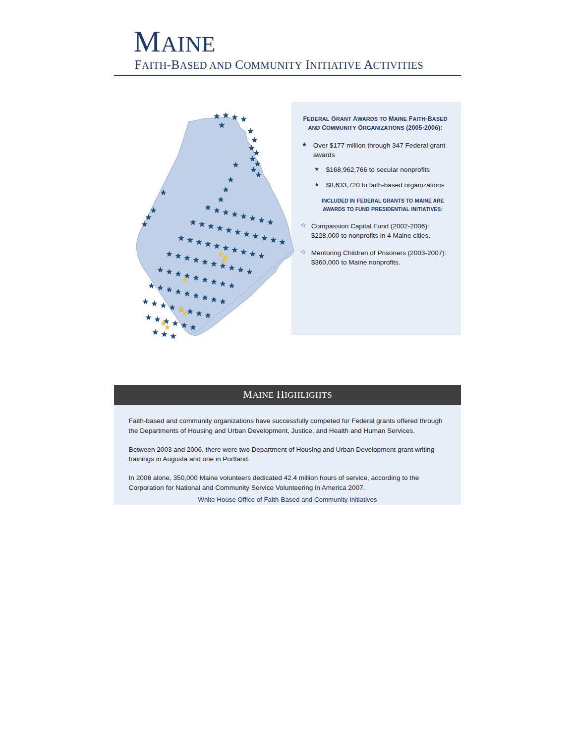MAINE
FAITH-BASED AND COMMUNITY INITIATIVE ACTIVITIES
FEDERAL GRANT AWARDS TO MAINE FAITH-BASED
AND COMMUNITY ORGANIZATIONS (2005-2006):
Over $177 million through 347 Federal grant awards
$168,962,766 to secular nonprofits
$8,633,720 to faith-based organizations
INCLUDED IN FEDERAL GRANTS TO MAINE ARE
AWARDS TO FUND PRESIDENTIAL INITIATIVES:
Compassion Capital Fund (2002-2006): $228,000 to nonprofits in 4 Maine cities.
Mentoring Children of Prisoners (2003-2007): $360,000 to Maine nonprofits.
MAINE HIGHLIGHTS
Faith-based and community organizations have successfully competed for Federal grants offered through the Departments of Housing and Urban Development, Justice, and Health and Human Services.
Between 2003 and 2006, there were two Department of Housing and Urban Development grant writing trainings in Augusta and one in Portland.
In 2006 alone, 350,000 Maine volunteers dedicated 42.4 million hours of service, according to the Corporation for National and Community Service Volunteering in America 2007.
White House Office of Faith-Based and Community Initiatives